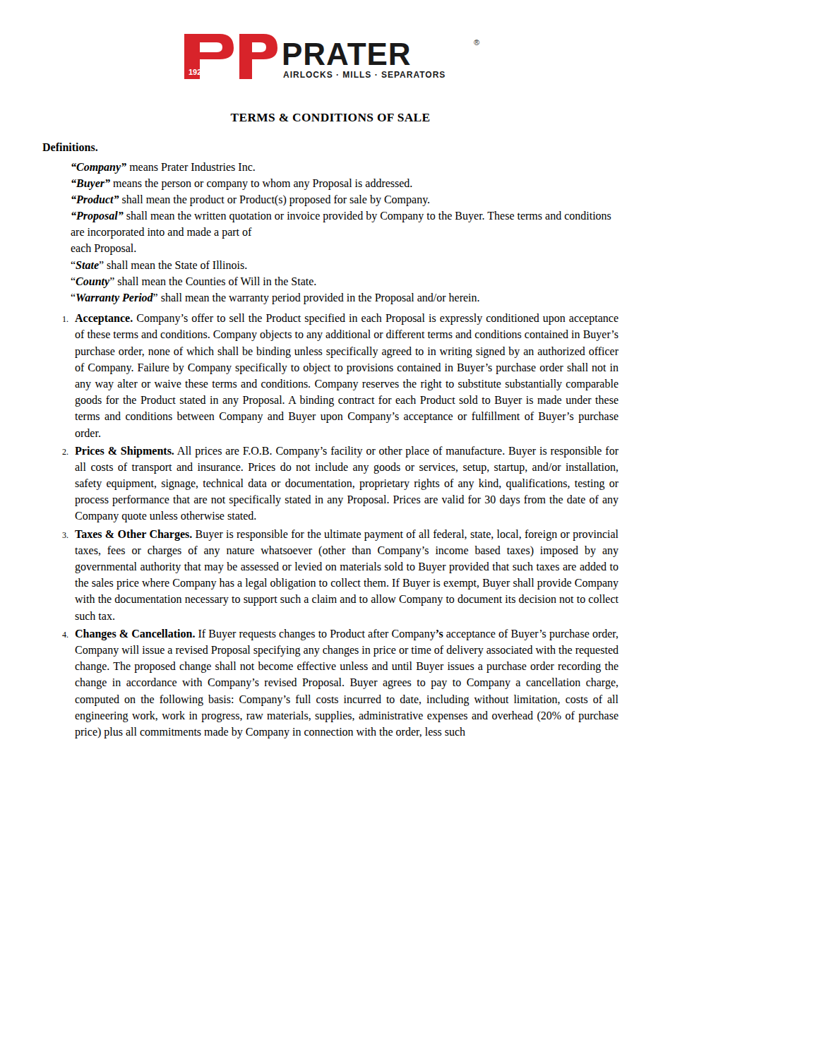1925 PRATER ® AIRLOCKS · MILLS · SEPARATORS
TERMS & CONDITIONS OF SALE
Definitions.
“Company” means Prater Industries Inc.
“Buyer” means the person or company to whom any Proposal is addressed.
“Product” shall mean the product or Product(s) proposed for sale by Company.
“Proposal” shall mean the written quotation or invoice provided by Company to the Buyer. These terms and conditions are incorporated into and made a part of
each Proposal.
“State” shall mean the State of Illinois.
“County” shall mean the Counties of Will in the State.
“Warranty Period” shall mean the warranty period provided in the Proposal and/or herein.
Acceptance. Company’s offer to sell the Product specified in each Proposal is expressly conditioned upon acceptance of these terms and conditions. Company objects to any additional or different terms and conditions contained in Buyer’s purchase order, none of which shall be binding unless specifically agreed to in writing signed by an authorized officer of Company. Failure by Company specifically to object to provisions contained in Buyer’s purchase order shall not in any way alter or waive these terms and conditions. Company reserves the right to substitute substantially comparable goods for the Product stated in any Proposal. A binding contract for each Product sold to Buyer is made under these terms and conditions between Company and Buyer upon Company’s acceptance or fulfillment of Buyer’s purchase order.
Prices & Shipments. All prices are F.O.B. Company’s facility or other place of manufacture. Buyer is responsible for all costs of transport and insurance. Prices do not include any goods or services, setup, startup, and/or installation, safety equipment, signage, technical data or documentation, proprietary rights of any kind, qualifications, testing or process performance that are not specifically stated in any Proposal. Prices are valid for 30 days from the date of any Company quote unless otherwise stated.
Taxes & Other Charges. Buyer is responsible for the ultimate payment of all federal, state, local, foreign or provincial taxes, fees or charges of any nature whatsoever (other than Company’s income based taxes) imposed by any governmental authority that may be assessed or levied on materials sold to Buyer provided that such taxes are added to the sales price where Company has a legal obligation to collect them. If Buyer is exempt, Buyer shall provide Company with the documentation necessary to support such a claim and to allow Company to document its decision not to collect such tax.
Changes & Cancellation. If Buyer requests changes to Product after Company’s acceptance of Buyer’s purchase order, Company will issue a revised Proposal specifying any changes in price or time of delivery associated with the requested change. The proposed change shall not become effective unless and until Buyer issues a purchase order recording the change in accordance with Company’s revised Proposal. Buyer agrees to pay to Company a cancellation charge, computed on the following basis: Company’s full costs incurred to date, including without limitation, costs of all engineering work, work in progress, raw materials, supplies, administrative expenses and overhead (20% of purchase price) plus all commitments made by Company in connection with the order, less such